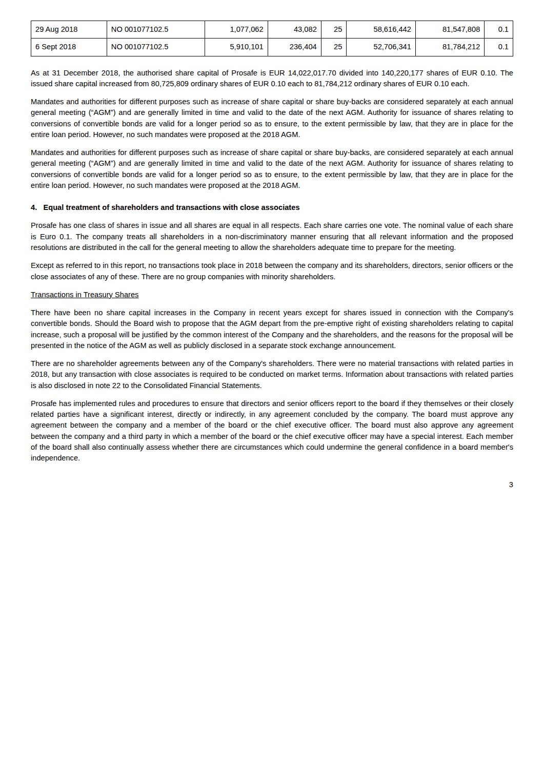| 29 Aug 2018 | NO 001077102.5 | 1,077,062 | 43,082 | 25 | 58,616,442 | 81,547,808 | 0.1 |
| 6 Sept 2018 | NO 001077102.5 | 5,910,101 | 236,404 | 25 | 52,706,341 | 81,784,212 | 0.1 |
As at 31 December 2018, the authorised share capital of Prosafe is EUR 14,022,017.70 divided into 140,220,177 shares of EUR 0.10. The issued share capital increased from 80,725,809 ordinary shares of EUR 0.10 each to 81,784,212 ordinary shares of EUR 0.10 each.
Mandates and authorities for different purposes such as increase of share capital or share buy-backs are considered separately at each annual general meeting (“AGM”) and are generally limited in time and valid to the date of the next AGM. Authority for issuance of shares relating to conversions of convertible bonds are valid for a longer period so as to ensure, to the extent permissible by law, that they are in place for the entire loan period. However, no such mandates were proposed at the 2018 AGM.
Mandates and authorities for different purposes such as increase of share capital or share buy-backs, are considered separately at each annual general meeting (“AGM”) and are generally limited in time and valid to the date of the next AGM. Authority for issuance of shares relating to conversions of convertible bonds are valid for a longer period so as to ensure, to the extent permissible by law, that they are in place for the entire loan period. However, no such mandates were proposed at the 2018 AGM.
4. Equal treatment of shareholders and transactions with close associates
Prosafe has one class of shares in issue and all shares are equal in all respects. Each share carries one vote. The nominal value of each share is Euro 0.1. The company treats all shareholders in a non-discriminatory manner ensuring that all relevant information and the proposed resolutions are distributed in the call for the general meeting to allow the shareholders adequate time to prepare for the meeting.
Except as referred to in this report, no transactions took place in 2018 between the company and its shareholders, directors, senior officers or the close associates of any of these. There are no group companies with minority shareholders.
Transactions in Treasury Shares
There have been no share capital increases in the Company in recent years except for shares issued in connection with the Company's convertible bonds. Should the Board wish to propose that the AGM depart from the pre-emptive right of existing shareholders relating to capital increase, such a proposal will be justified by the common interest of the Company and the shareholders, and the reasons for the proposal will be presented in the notice of the AGM as well as publicly disclosed in a separate stock exchange announcement.
There are no shareholder agreements between any of the Company's shareholders. There were no material transactions with related parties in 2018, but any transaction with close associates is required to be conducted on market terms. Information about transactions with related parties is also disclosed in note 22 to the Consolidated Financial Statements.
Prosafe has implemented rules and procedures to ensure that directors and senior officers report to the board if they themselves or their closely related parties have a significant interest, directly or indirectly, in any agreement concluded by the company. The board must approve any agreement between the company and a member of the board or the chief executive officer. The board must also approve any agreement between the company and a third party in which a member of the board or the chief executive officer may have a special interest. Each member of the board shall also continually assess whether there are circumstances which could undermine the general confidence in a board member's independence.
3